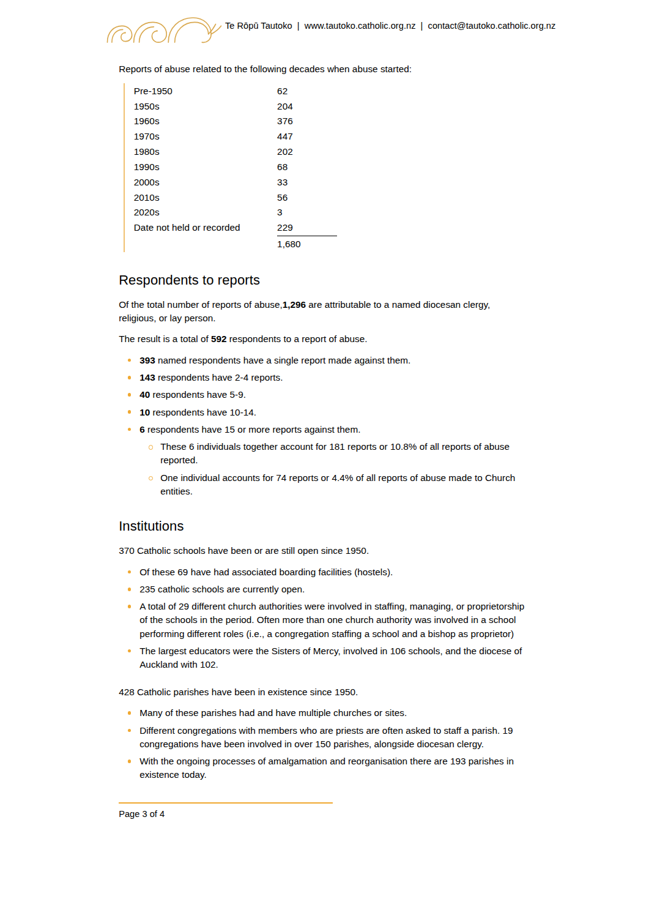Te Rōpū Tautoko | www.tautoko.catholic.org.nz | contact@tautoko.catholic.org.nz
Reports of abuse related to the following decades when abuse started:
| Pre-1950 | 62 |
| 1950s | 204 |
| 1960s | 376 |
| 1970s | 447 |
| 1980s | 202 |
| 1990s | 68 |
| 2000s | 33 |
| 2010s | 56 |
| 2020s | 3 |
| Date not held or recorded | 229 |
| | 1,680 |
Respondents to reports
Of the total number of reports of abuse,1,296 are attributable to a named diocesan clergy, religious, or lay person.
The result is a total of 592 respondents to a report of abuse.
393 named respondents have a single report made against them.
143 respondents have 2-4 reports.
40 respondents have 5-9.
10 respondents have 10-14.
6 respondents have 15 or more reports against them.
These 6 individuals together account for 181 reports or 10.8% of all reports of abuse reported.
One individual accounts for 74 reports or 4.4% of all reports of abuse made to Church entities.
Institutions
370 Catholic schools have been or are still open since 1950.
Of these 69 have had associated boarding facilities (hostels).
235 catholic schools are currently open.
A total of 29 different church authorities were involved in staffing, managing, or proprietorship of the schools in the period. Often more than one church authority was involved in a school performing different roles (i.e., a congregation staffing a school and a bishop as proprietor)
The largest educators were the Sisters of Mercy, involved in 106 schools, and the diocese of Auckland with 102.
428 Catholic parishes have been in existence since 1950.
Many of these parishes had and have multiple churches or sites.
Different congregations with members who are priests are often asked to staff a parish. 19 congregations have been involved in over 150 parishes, alongside diocesan clergy.
With the ongoing processes of amalgamation and reorganisation there are 193 parishes in existence today.
Page 3 of 4